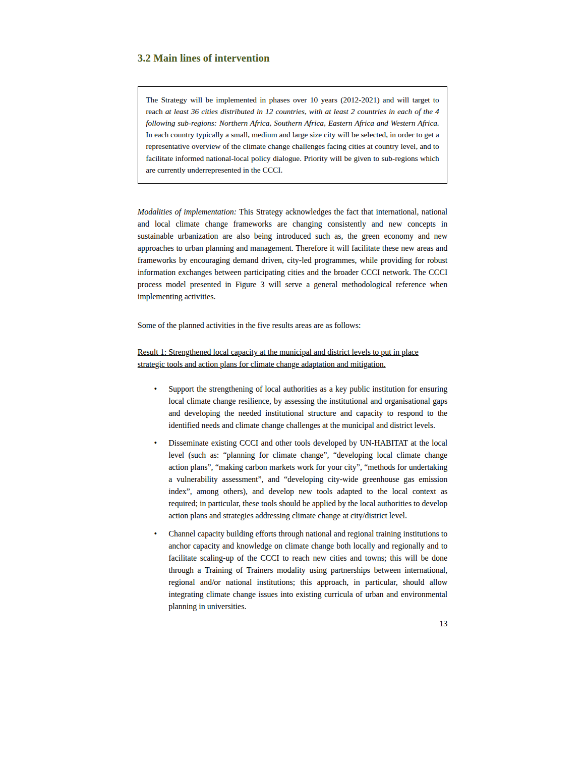3.2 Main lines of intervention
The Strategy will be implemented in phases over 10 years (2012-2021) and will target to reach at least 36 cities distributed in 12 countries, with at least 2 countries in each of the 4 following sub-regions: Northern Africa, Southern Africa, Eastern Africa and Western Africa. In each country typically a small, medium and large size city will be selected, in order to get a representative overview of the climate change challenges facing cities at country level, and to facilitate informed national-local policy dialogue. Priority will be given to sub-regions which are currently underrepresented in the CCCI.
Modalities of implementation: This Strategy acknowledges the fact that international, national and local climate change frameworks are changing consistently and new concepts in sustainable urbanization are also being introduced such as, the green economy and new approaches to urban planning and management. Therefore it will facilitate these new areas and frameworks by encouraging demand driven, city-led programmes, while providing for robust information exchanges between participating cities and the broader CCCI network. The CCCI process model presented in Figure 3 will serve a general methodological reference when implementing activities.
Some of the planned activities in the five results areas are as follows:
Result 1: Strengthened local capacity at the municipal and district levels to put in place strategic tools and action plans for climate change adaptation and mitigation.
Support the strengthening of local authorities as a key public institution for ensuring local climate change resilience, by assessing the institutional and organisational gaps and developing the needed institutional structure and capacity to respond to the identified needs and climate change challenges at the municipal and district levels.
Disseminate existing CCCI and other tools developed by UN-HABITAT at the local level (such as: “planning for climate change”, “developing local climate change action plans”, “making carbon markets work for your city”, “methods for undertaking a vulnerability assessment”, and “developing city-wide greenhouse gas emission index”, among others), and develop new tools adapted to the local context as required; in particular, these tools should be applied by the local authorities to develop action plans and strategies addressing climate change at city/district level.
Channel capacity building efforts through national and regional training institutions to anchor capacity and knowledge on climate change both locally and regionally and to facilitate scaling-up of the CCCI to reach new cities and towns; this will be done through a Training of Trainers modality using partnerships between international, regional and/or national institutions; this approach, in particular, should allow integrating climate change issues into existing curricula of urban and environmental planning in universities.
13